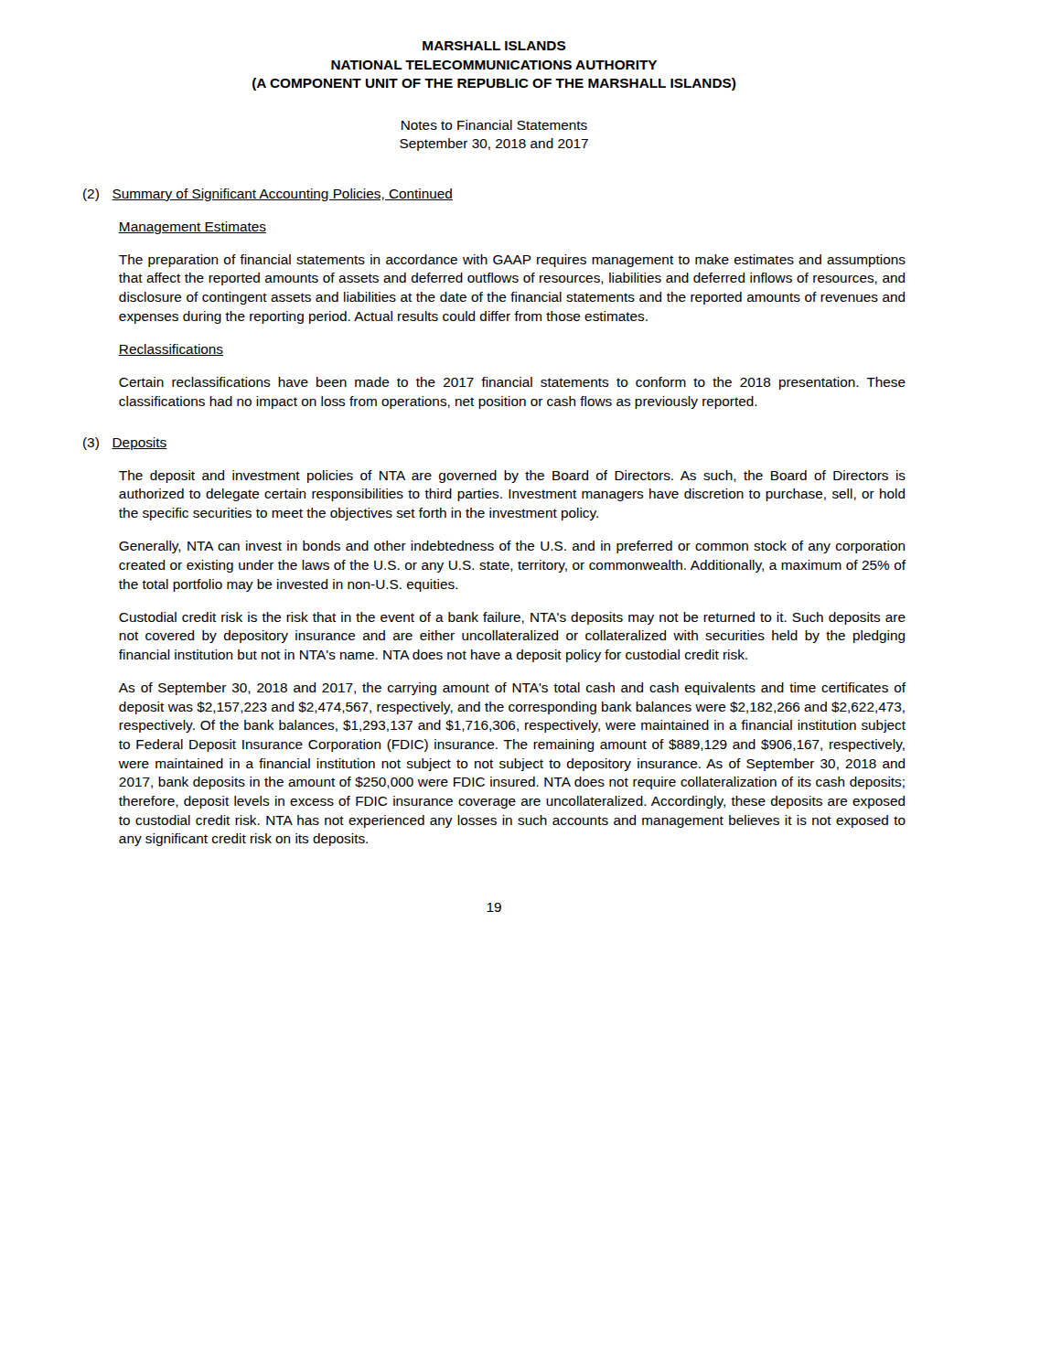MARSHALL ISLANDS
NATIONAL TELECOMMUNICATIONS AUTHORITY
(A COMPONENT UNIT OF THE REPUBLIC OF THE MARSHALL ISLANDS)
Notes to Financial Statements
September 30, 2018 and 2017
(2) Summary of Significant Accounting Policies, Continued
Management Estimates
The preparation of financial statements in accordance with GAAP requires management to make estimates and assumptions that affect the reported amounts of assets and deferred outflows of resources, liabilities and deferred inflows of resources, and disclosure of contingent assets and liabilities at the date of the financial statements and the reported amounts of revenues and expenses during the reporting period. Actual results could differ from those estimates.
Reclassifications
Certain reclassifications have been made to the 2017 financial statements to conform to the 2018 presentation. These classifications had no impact on loss from operations, net position or cash flows as previously reported.
(3) Deposits
The deposit and investment policies of NTA are governed by the Board of Directors. As such, the Board of Directors is authorized to delegate certain responsibilities to third parties. Investment managers have discretion to purchase, sell, or hold the specific securities to meet the objectives set forth in the investment policy.
Generally, NTA can invest in bonds and other indebtedness of the U.S. and in preferred or common stock of any corporation created or existing under the laws of the U.S. or any U.S. state, territory, or commonwealth. Additionally, a maximum of 25% of the total portfolio may be invested in non-U.S. equities.
Custodial credit risk is the risk that in the event of a bank failure, NTA's deposits may not be returned to it. Such deposits are not covered by depository insurance and are either uncollateralized or collateralized with securities held by the pledging financial institution but not in NTA's name. NTA does not have a deposit policy for custodial credit risk.
As of September 30, 2018 and 2017, the carrying amount of NTA's total cash and cash equivalents and time certificates of deposit was $2,157,223 and $2,474,567, respectively, and the corresponding bank balances were $2,182,266 and $2,622,473, respectively. Of the bank balances, $1,293,137 and $1,716,306, respectively, were maintained in a financial institution subject to Federal Deposit Insurance Corporation (FDIC) insurance. The remaining amount of $889,129 and $906,167, respectively, were maintained in a financial institution not subject to not subject to depository insurance. As of September 30, 2018 and 2017, bank deposits in the amount of $250,000 were FDIC insured. NTA does not require collateralization of its cash deposits; therefore, deposit levels in excess of FDIC insurance coverage are uncollateralized. Accordingly, these deposits are exposed to custodial credit risk. NTA has not experienced any losses in such accounts and management believes it is not exposed to any significant credit risk on its deposits.
19